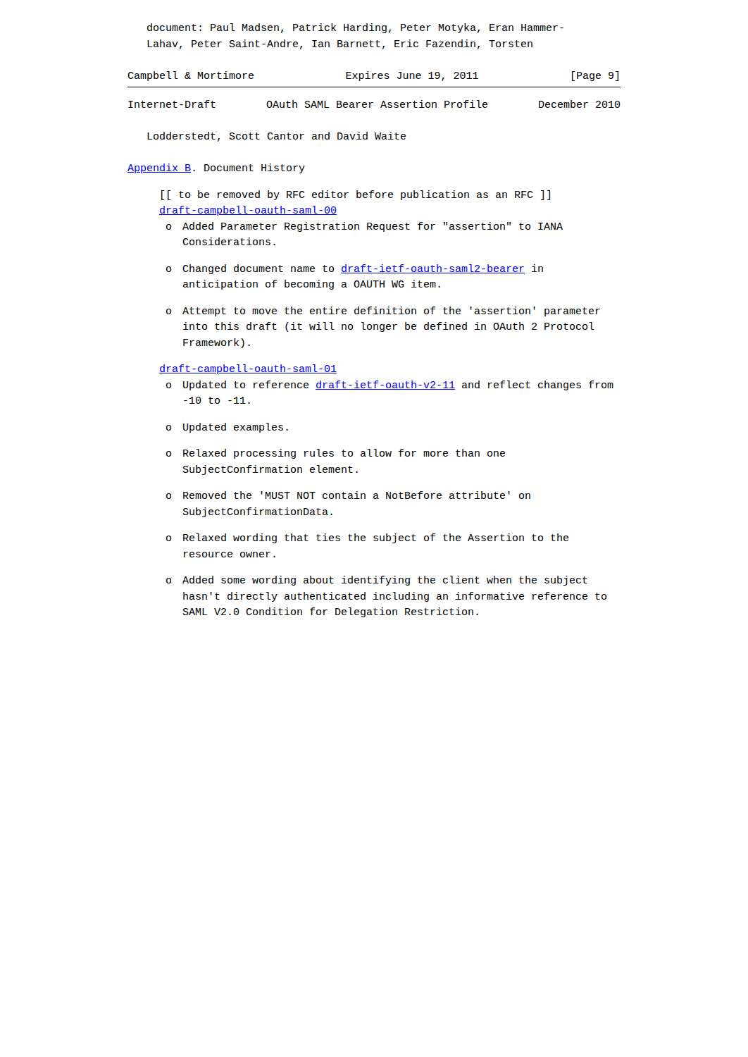document: Paul Madsen, Patrick Harding, Peter Motyka, Eran Hammer-
   Lahav, Peter Saint-Andre, Ian Barnett, Eric Fazendin, Torsten
Campbell & Mortimore Expires June 19, 2011 [Page 9]
Internet-Draft OAuth SAML Bearer Assertion Profile December 2010
   Lodderstedt, Scott Cantor and David Waite
Appendix B. Document History
[[ to be removed by RFC editor before publication as an RFC ]]
draft-campbell-oauth-saml-00
Added Parameter Registration Request for "assertion" to IANA Considerations.
Changed document name to draft-ietf-oauth-saml2-bearer in anticipation of becoming a OAUTH WG item.
Attempt to move the entire definition of the 'assertion' parameter into this draft (it will no longer be defined in OAuth 2 Protocol Framework).
draft-campbell-oauth-saml-01
Updated to reference draft-ietf-oauth-v2-11 and reflect changes from -10 to -11.
Updated examples.
Relaxed processing rules to allow for more than one SubjectConfirmation element.
Removed the 'MUST NOT contain a NotBefore attribute' on SubjectConfirmationData.
Relaxed wording that ties the subject of the Assertion to the resource owner.
Added some wording about identifying the client when the subject hasn't directly authenticated including an informative reference to SAML V2.0 Condition for Delegation Restriction.